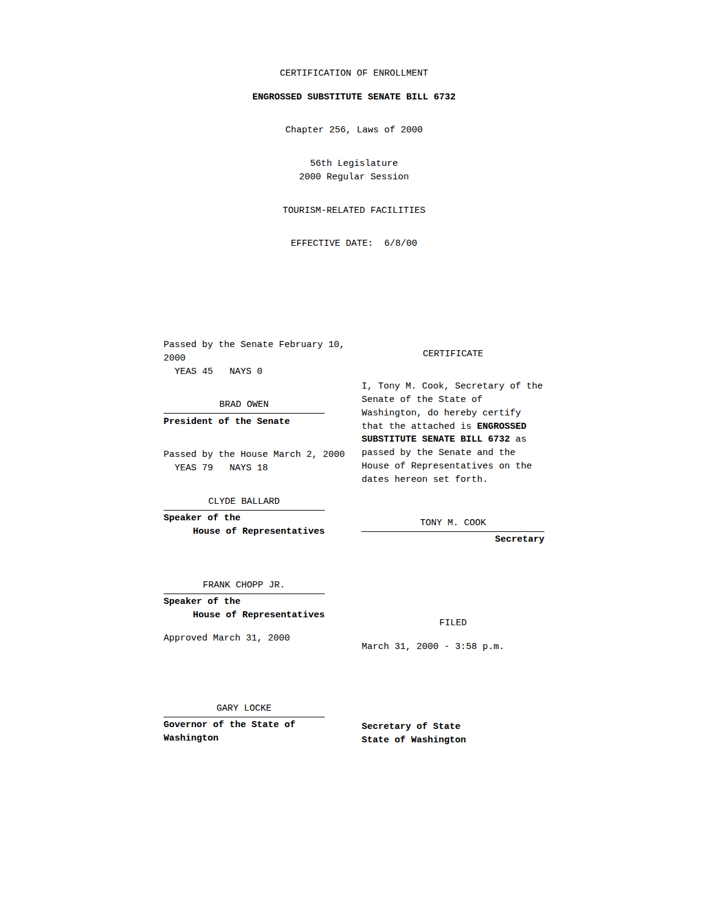CERTIFICATION OF ENROLLMENT
ENGROSSED SUBSTITUTE SENATE BILL 6732
Chapter 256, Laws of 2000
56th Legislature
2000 Regular Session
TOURISM-RELATED FACILITIES
EFFECTIVE DATE: 6/8/00
Passed by the Senate February 10, 2000
YEAS 45 NAYS 0
BRAD OWEN
President of the Senate
Passed by the House March 2, 2000
YEAS 79 NAYS 18
CLYDE BALLARD
Speaker of the
House of Representatives
FRANK CHOPP JR.
Speaker of the
House of Representatives
Approved March 31, 2000
GARY LOCKE
Governor of the State of Washington
CERTIFICATE
I, Tony M. Cook, Secretary of the Senate of the State of Washington, do hereby certify that the attached is ENGROSSED SUBSTITUTE SENATE BILL 6732 as passed by the Senate and the House of Representatives on the dates hereon set forth.
TONY M. COOK
Secretary
FILED
March 31, 2000 - 3:58 p.m.
Secretary of State
State of Washington